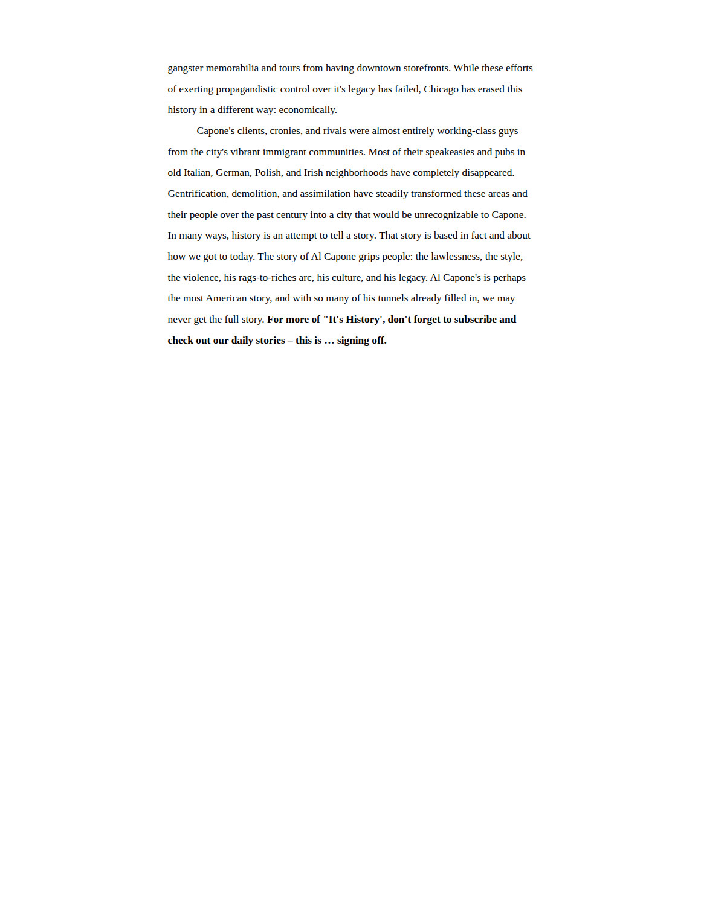gangster memorabilia and tours from having downtown storefronts. While these efforts of exerting propagandistic control over it's legacy has failed, Chicago has erased this history in a different way: economically.
Capone's clients, cronies, and rivals were almost entirely working-class guys from the city's vibrant immigrant communities. Most of their speakeasies and pubs in old Italian, German, Polish, and Irish neighborhoods have completely disappeared. Gentrification, demolition, and assimilation have steadily transformed these areas and their people over the past century into a city that would be unrecognizable to Capone. In many ways, history is an attempt to tell a story. That story is based in fact and about how we got to today. The story of Al Capone grips people: the lawlessness, the style, the violence, his rags-to-riches arc, his culture, and his legacy. Al Capone's is perhaps the most American story, and with so many of his tunnels already filled in, we may never get the full story. For more of "It's History', don't forget to subscribe and check out our daily stories – this is … signing off.